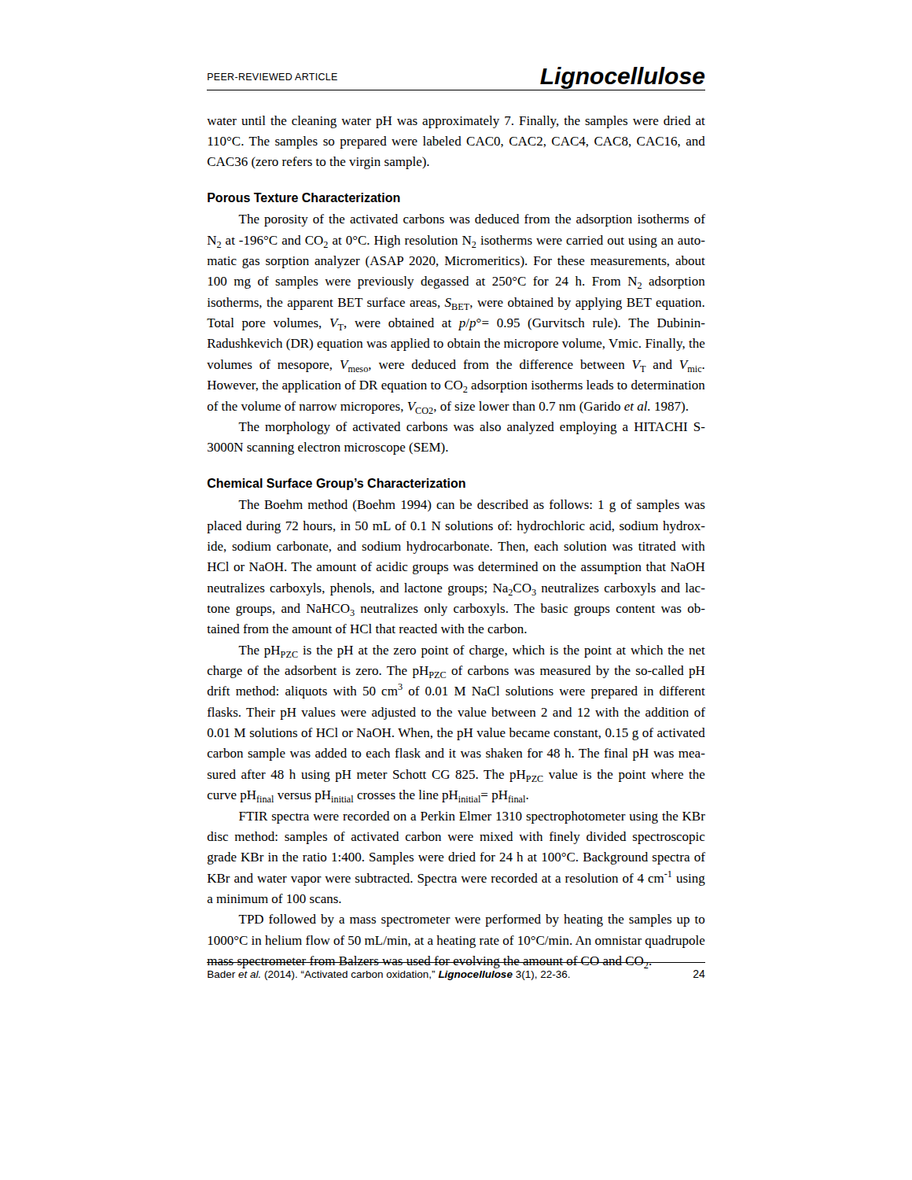PEER-REVIEWED ARTICLE
Lignocellulose
water until the cleaning water pH was approximately 7. Finally, the samples were dried at 110°C. The samples so prepared were labeled CAC0, CAC2, CAC4, CAC8, CAC16, and CAC36 (zero refers to the virgin sample).
Porous Texture Characterization
The porosity of the activated carbons was deduced from the adsorption isotherms of N2 at -196°C and CO2 at 0°C. High resolution N2 isotherms were carried out using an automatic gas sorption analyzer (ASAP 2020, Micromeritics). For these measurements, about 100 mg of samples were previously degassed at 250°C for 24 h. From N2 adsorption isotherms, the apparent BET surface areas, SBET, were obtained by applying BET equation. Total pore volumes, VT, were obtained at p/p°= 0.95 (Gurvitsch rule). The Dubinin-Radushkevich (DR) equation was applied to obtain the micropore volume, Vmic. Finally, the volumes of mesopore, Vmeso, were deduced from the difference between VT and Vmic. However, the application of DR equation to CO2 adsorption isotherms leads to determination of the volume of narrow micropores, VCO2, of size lower than 0.7 nm (Garido et al. 1987).
The morphology of activated carbons was also analyzed employing a HITACHI S-3000N scanning electron microscope (SEM).
Chemical Surface Group’s Characterization
The Boehm method (Boehm 1994) can be described as follows: 1 g of samples was placed during 72 hours, in 50 mL of 0.1 N solutions of: hydrochloric acid, sodium hydroxide, sodium carbonate, and sodium hydrocarbonate. Then, each solution was titrated with HCl or NaOH. The amount of acidic groups was determined on the assumption that NaOH neutralizes carboxyls, phenols, and lactone groups; Na2CO3 neutralizes carboxyls and lactone groups, and NaHCO3 neutralizes only carboxyls. The basic groups content was obtained from the amount of HCl that reacted with the carbon.
The pHPZC is the pH at the zero point of charge, which is the point at which the net charge of the adsorbent is zero. The pHPZC of carbons was measured by the so-called pH drift method: aliquots with 50 cm3 of 0.01 M NaCl solutions were prepared in different flasks. Their pH values were adjusted to the value between 2 and 12 with the addition of 0.01 M solutions of HCl or NaOH. When, the pH value became constant, 0.15 g of activated carbon sample was added to each flask and it was shaken for 48 h. The final pH was measured after 48 h using pH meter Schott CG 825. The pHPZC value is the point where the curve pHfinal versus pHinitial crosses the line pHinitial= pHfinal.
FTIR spectra were recorded on a Perkin Elmer 1310 spectrophotometer using the KBr disc method: samples of activated carbon were mixed with finely divided spectroscopic grade KBr in the ratio 1:400. Samples were dried for 24 h at 100°C. Background spectra of KBr and water vapor were subtracted. Spectra were recorded at a resolution of 4 cm-1 using a minimum of 100 scans.
TPD followed by a mass spectrometer were performed by heating the samples up to 1000°C in helium flow of 50 mL/min, at a heating rate of 10°C/min. An omnistar quadrupole mass spectrometer from Balzers was used for evolving the amount of CO and CO2.
Bader et al. (2014). “Activated carbon oxidation,” Lignocellulose 3(1), 22-36.
24